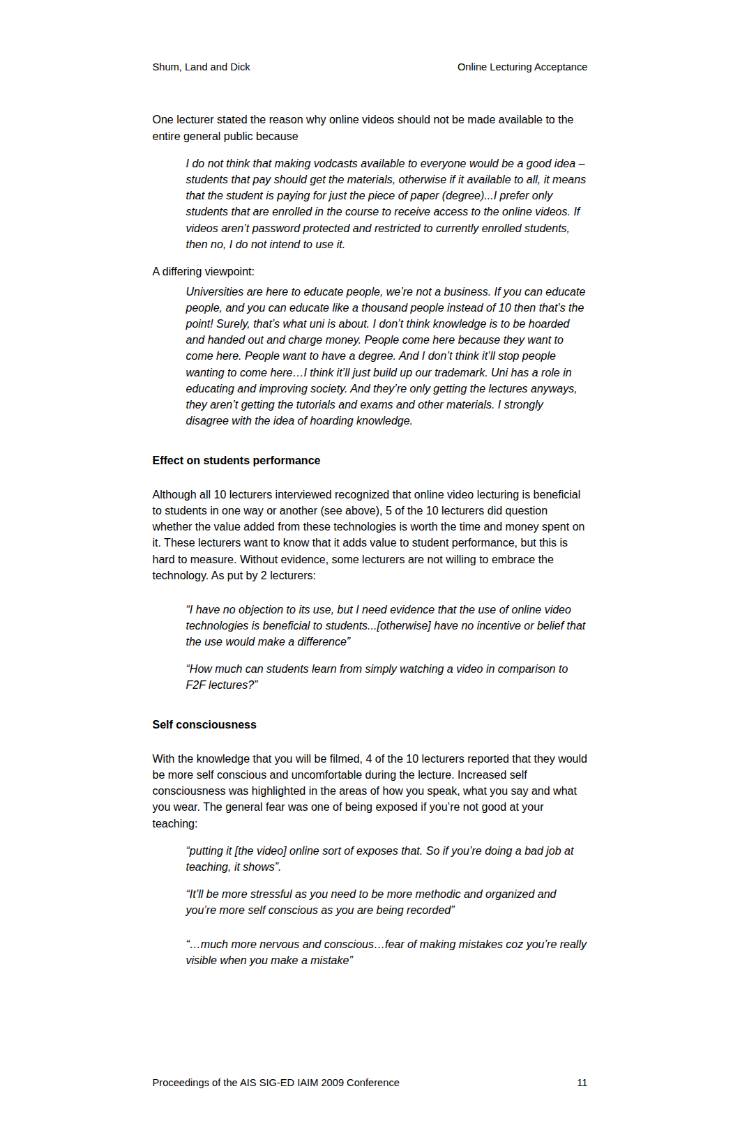Shum, Land and Dick Online Lecturing Acceptance
One lecturer stated the reason why online videos should not be made available to the entire general public because
I do not think that making vodcasts available to everyone would be a good idea – students that pay should get the materials, otherwise if it available to all, it means that the student is paying for just the piece of paper (degree)...I prefer only students that are enrolled in the course to receive access to the online videos. If videos aren’t password protected and restricted to currently enrolled students, then no, I do not intend to use it.
A differing viewpoint:
Universities are here to educate people, we’re not a business. If you can educate people, and you can educate like a thousand people instead of 10 then that’s the point! Surely, that’s what uni is about. I don’t think knowledge is to be hoarded and handed out and charge money. People come here because they want to come here. People want to have a degree. And I don’t think it’ll stop people wanting to come here…I think it’ll just build up our trademark. Uni has a role in educating and improving society. And they’re only getting the lectures anyways, they aren’t getting the tutorials and exams and other materials. I strongly disagree with the idea of hoarding knowledge.
Effect on students performance
Although all 10 lecturers interviewed recognized that online video lecturing is beneficial to students in one way or another (see above), 5 of the 10 lecturers did question whether the value added from these technologies is worth the time and money spent on it. These lecturers want to know that it adds value to student performance, but this is hard to measure. Without evidence, some lecturers are not willing to embrace the technology. As put by 2 lecturers:
“I have no objection to its use, but I need evidence that the use of online video technologies is beneficial to students...[otherwise] have no incentive or belief that the use would make a difference”
“How much can students learn from simply watching a video in comparison to F2F lectures?”
Self consciousness
With the knowledge that you will be filmed, 4 of the 10 lecturers reported that they would be more self conscious and uncomfortable during the lecture. Increased self consciousness was highlighted in the areas of how you speak, what you say and what you wear. The general fear was one of being exposed if you’re not good at your teaching:
“putting it [the video] online sort of exposes that. So if you’re doing a bad job at teaching, it shows”.
“It’ll be more stressful as you need to be more methodic and organized and you’re more self conscious as you are being recorded”
“…much more nervous and conscious…fear of making mistakes coz you’re really visible when you make a mistake”
Proceedings of the AIS SIG-ED IAIM 2009 Conference 11